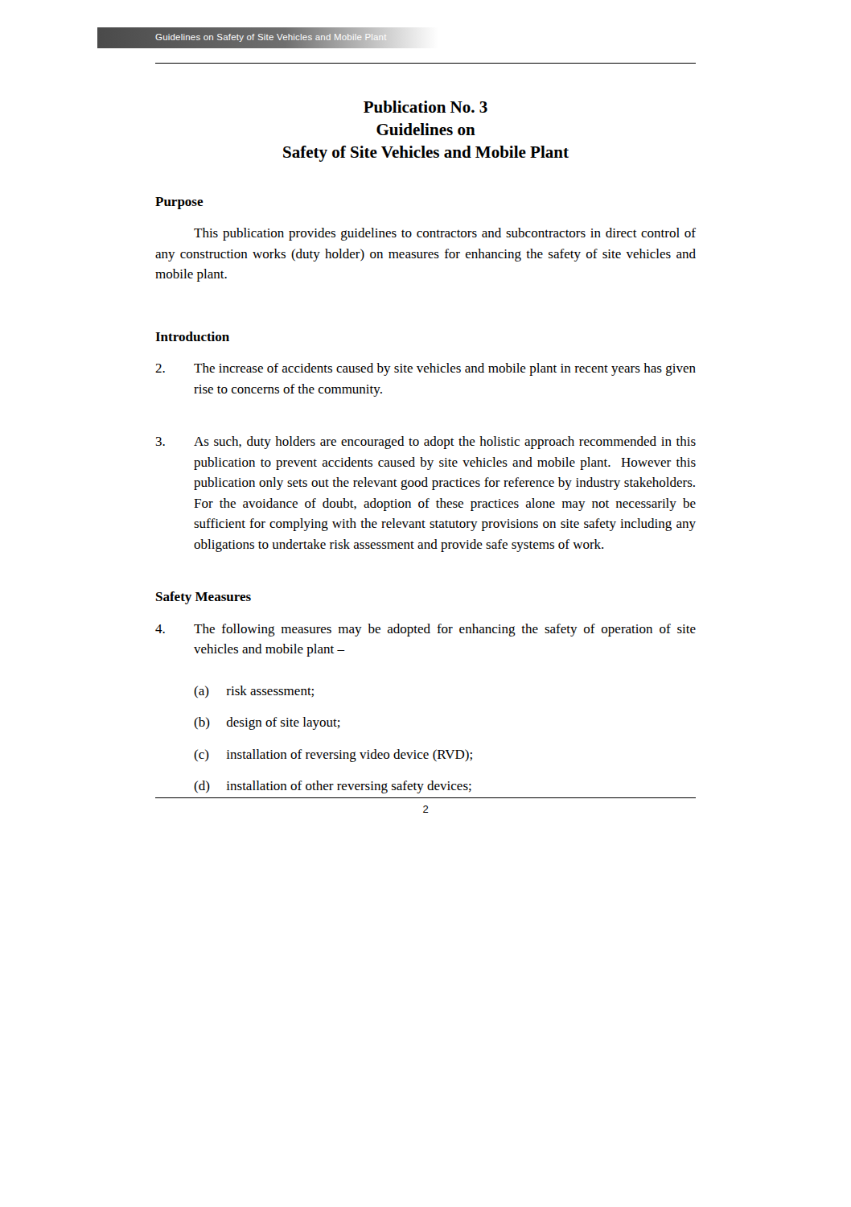Guidelines on Safety of Site Vehicles and Mobile Plant
Publication No. 3
Guidelines on
Safety of Site Vehicles and Mobile Plant
Purpose
This publication provides guidelines to contractors and subcontractors in direct control of any construction works (duty holder) on measures for enhancing the safety of site vehicles and mobile plant.
Introduction
2. The increase of accidents caused by site vehicles and mobile plant in recent years has given rise to concerns of the community.
3. As such, duty holders are encouraged to adopt the holistic approach recommended in this publication to prevent accidents caused by site vehicles and mobile plant. However this publication only sets out the relevant good practices for reference by industry stakeholders. For the avoidance of doubt, adoption of these practices alone may not necessarily be sufficient for complying with the relevant statutory provisions on site safety including any obligations to undertake risk assessment and provide safe systems of work.
Safety Measures
4. The following measures may be adopted for enhancing the safety of operation of site vehicles and mobile plant –
(a) risk assessment;
(b) design of site layout;
(c) installation of reversing video device (RVD);
(d) installation of other reversing safety devices;
2